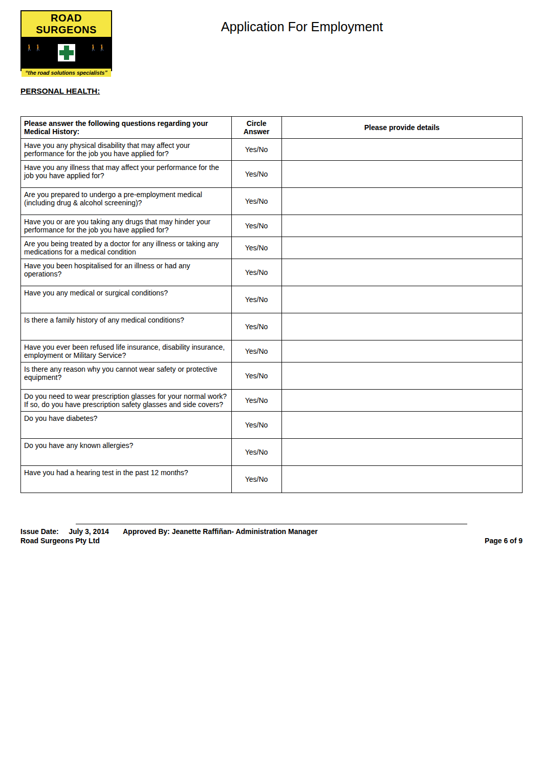ROAD SURGEONS
🚶🚶
🚶🚶
“the road solutions specialists”
Application For Employment
PERSONAL HEALTH:
| Please answer the following questions regarding your Medical History: | Circle Answer | Please provide details |
| --- | --- | --- |
| Have you any physical disability that may affect your performance for the job you have applied for? | Yes/No | |
| Have you any illness that may affect your performance for the job you have applied for? | Yes/No | |
| Are you prepared to undergo a pre-employment medical (including drug & alcohol screening)? | Yes/No | |
| Have you or are you taking any drugs that may hinder your performance for the job you have applied for? | Yes/No | |
| Are you being treated by a doctor for any illness or taking any medications for a medical condition | Yes/No | |
| Have you been hospitalised for an illness or had any operations? | Yes/No | |
| Have you any medical or surgical conditions? | Yes/No | |
| Is there a family history of any medical conditions? | Yes/No | |
| Have you ever been refused life insurance, disability insurance, employment or Military Service? | Yes/No | |
| Is there any reason why you cannot wear safety or protective equipment? | Yes/No | |
| Do you need to wear prescription glasses for your normal work? If so, do you have prescription safety glasses and side covers? | Yes/No | |
| Do you have diabetes? | Yes/No | |
| Do you have any known allergies? | Yes/No | |
| Have you had a hearing test in the past 12 months? | Yes/No | |
Issue Date: July 3, 2014 Approved By: Jeanette Raffiñan- Administration Manager
Road Surgeons Pty Ltd Page 6 of 9